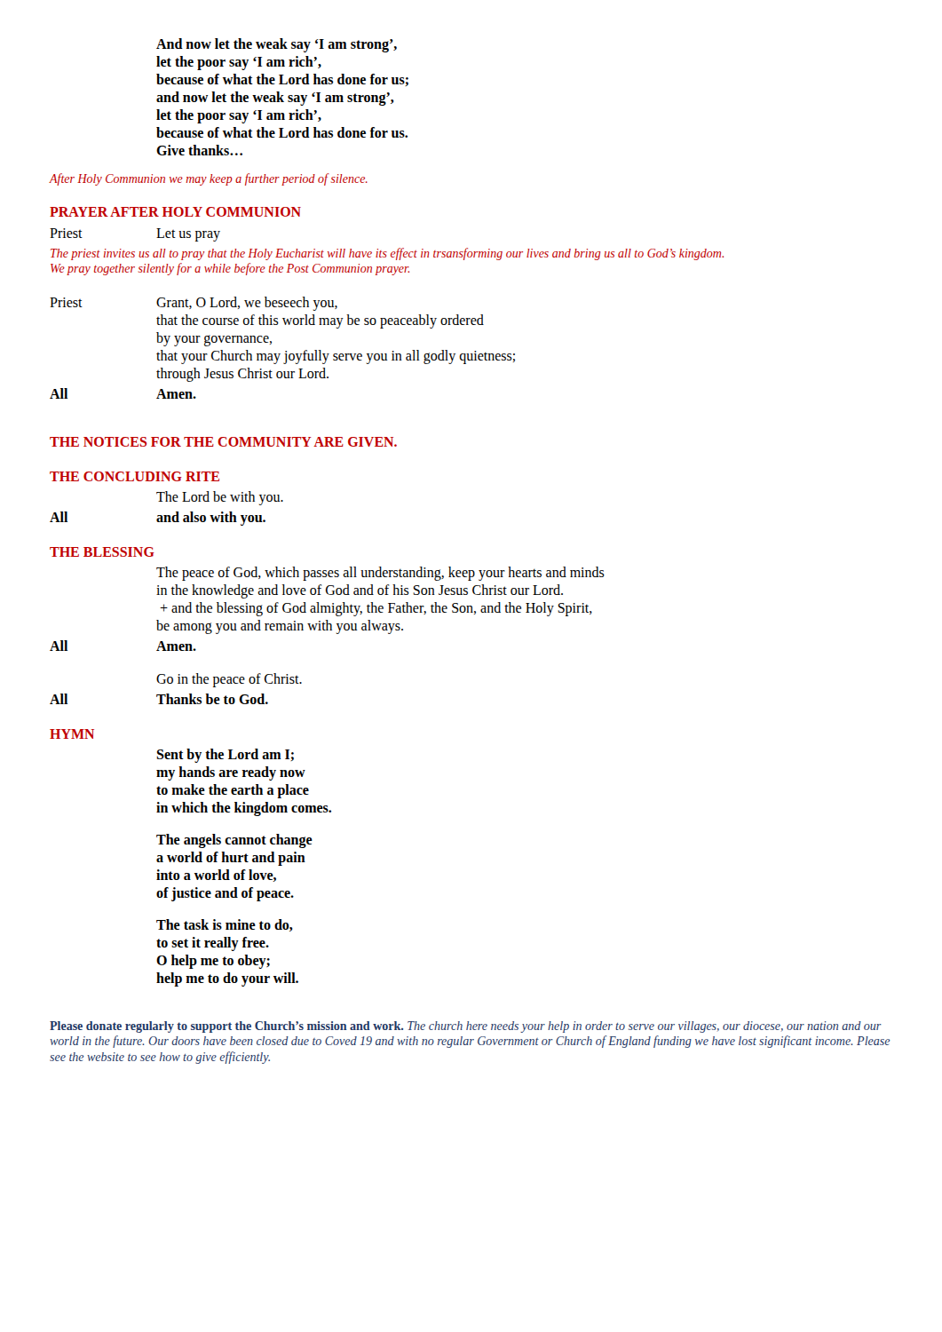And now let the weak say ‘I am strong’,
let the poor say ‘I am rich’,
because of what the Lord has done for us;
and now let the weak say ‘I am strong’,
let the poor say ‘I am rich’,
because of what the Lord has done for us.
Give thanks…
After Holy Communion we may keep a further period of silence.
Prayer after Holy Communion
Priest Let us pray
The priest invites us all to pray that the Holy Eucharist will have its effect in trsansforming our lives and bring us all to God’s kingdom.
We pray together silently for a while before the Post Communion prayer.
Priest Grant, O Lord, we beseech you,
that the course of this world may be so peaceably ordered
by your governance,
that your Church may joyfully serve you in all godly quietness;
through Jesus Christ our Lord.
All Amen.
The notices for the community are given.
The Concluding Rite
The Lord be with you.
All and also with you.
The Blessing
The peace of God, which passes all understanding, keep your hearts and minds
in the knowledge and love of God and of his Son Jesus Christ our Lord.
+ and the blessing of God almighty, the Father, the Son, and the Holy Spirit,
be among you and remain with you always.
All Amen.
Go in the peace of Christ.
All Thanks be to God.
Hymn
Sent by the Lord am I;
my hands are ready now
to make the earth a place
in which the kingdom comes.
The angels cannot change
a world of hurt and pain
into a world of love,
of justice and of peace.
The task is mine to do,
to set it really free.
O help me to obey;
help me to do your will.
Please donate regularly to support the Church’s mission and work. The church here needs your help in order to serve our villages, our diocese, our nation and our world in the future. Our doors have been closed due to Coved 19 and with no regular Government or Church of England funding we have lost significant income. Please see the website to see how to give efficiently.